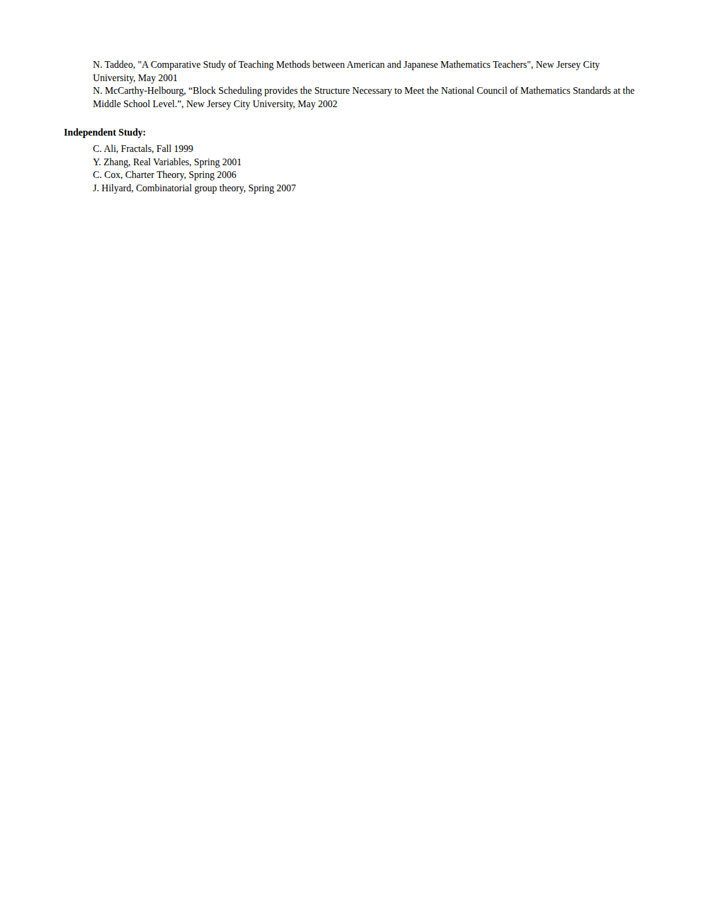N. Taddeo, "A Comparative Study of Teaching Methods between American and Japanese Mathematics Teachers", New Jersey City University, May 2001
N. McCarthy-Helbourg, “Block Scheduling provides the Structure Necessary to Meet the National Council of Mathematics Standards at the Middle School Level.”, New Jersey City University, May 2002
Independent Study:
C. Ali, Fractals, Fall 1999
Y. Zhang, Real Variables, Spring 2001
C. Cox, Charter Theory, Spring 2006
J. Hilyard, Combinatorial group theory, Spring 2007